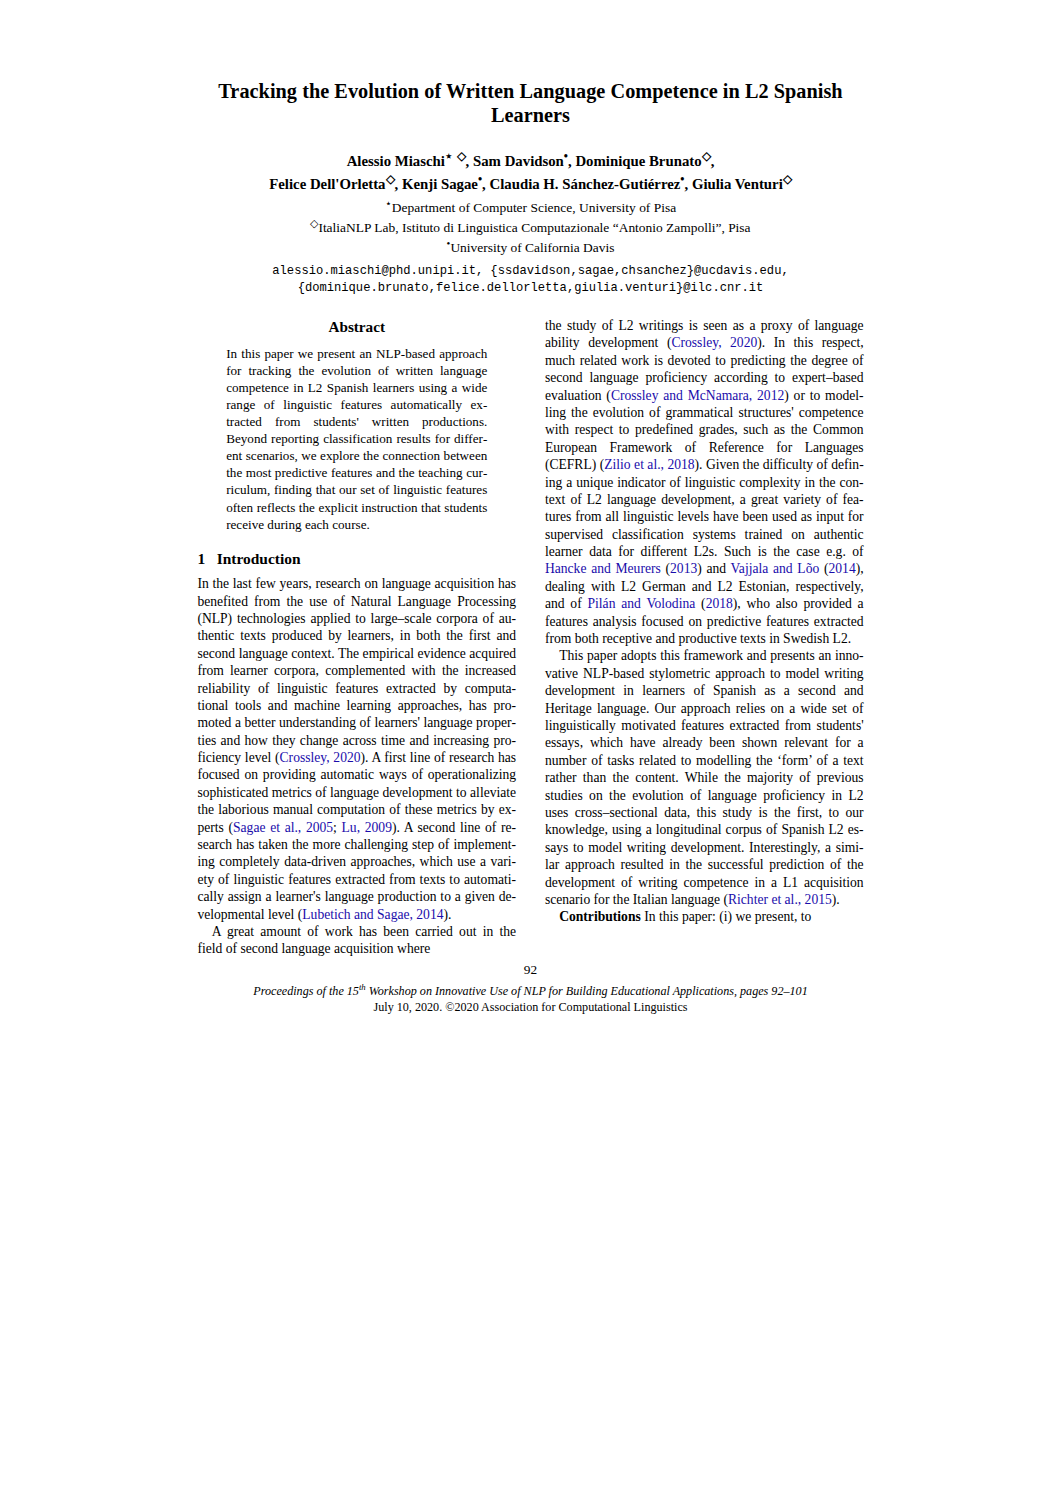Tracking the Evolution of Written Language Competence in L2 Spanish
Learners
Alessio Miaschi⋆ ◇, Sam Davidson•, Dominique Brunato◇,
Felice Dell'Orletta◇, Kenji Sagae•, Claudia H. Sánchez-Gutiérrez•, Giulia Venturi◇
⋆Department of Computer Science, University of Pisa
◇ItaliaNLP Lab, Istituto di Linguistica Computazionale “Antonio Zampolli”, Pisa
•University of California Davis
alessio.miaschi@phd.unipi.it, {ssdavidson,sagae,chsanchez}@ucdavis.edu,
{dominique.brunato,felice.dellorletta,giulia.venturi}@ilc.cnr.it
Abstract
In this paper we present an NLP-based approach for tracking the evolution of written language competence in L2 Spanish learners using a wide range of linguistic features automatically extracted from students' written productions. Beyond reporting classification results for different scenarios, we explore the connection between the most predictive features and the teaching curriculum, finding that our set of linguistic features often reflects the explicit instruction that students receive during each course.
1 Introduction
In the last few years, research on language acquisition has benefited from the use of Natural Language Processing (NLP) technologies applied to large–scale corpora of authentic texts produced by learners, in both the first and second language context. The empirical evidence acquired from learner corpora, complemented with the increased reliability of linguistic features extracted by computational tools and machine learning approaches, has promoted a better understanding of learners' language properties and how they change across time and increasing proficiency level (Crossley, 2020). A first line of research has focused on providing automatic ways of operationalizing sophisticated metrics of language development to alleviate the laborious manual computation of these metrics by experts (Sagae et al., 2005; Lu, 2009). A second line of research has taken the more challenging step of implementing completely data-driven approaches, which use a variety of linguistic features extracted from texts to automatically assign a learner's language production to a given developmental level (Lubetich and Sagae, 2014).
A great amount of work has been carried out in the field of second language acquisition where
the study of L2 writings is seen as a proxy of language ability development (Crossley, 2020). In this respect, much related work is devoted to predicting the degree of second language proficiency according to expert–based evaluation (Crossley and McNamara, 2012) or to modelling the evolution of grammatical structures' competence with respect to predefined grades, such as the Common European Framework of Reference for Languages (CEFRL) (Zilio et al., 2018). Given the difficulty of defining a unique indicator of linguistic complexity in the context of L2 language development, a great variety of features from all linguistic levels have been used as input for supervised classification systems trained on authentic learner data for different L2s. Such is the case e.g. of Hancke and Meurers (2013) and Vajjala and Lõo (2014), dealing with L2 German and L2 Estonian, respectively, and of Pilán and Volodina (2018), who also provided a features analysis focused on predictive features extracted from both receptive and productive texts in Swedish L2.
This paper adopts this framework and presents an innovative NLP-based stylometric approach to model writing development in learners of Spanish as a second and Heritage language. Our approach relies on a wide set of linguistically motivated features extracted from students' essays, which have already been shown relevant for a number of tasks related to modelling the ‘form’ of a text rather than the content. While the majority of previous studies on the evolution of language proficiency in L2 uses cross–sectional data, this study is the first, to our knowledge, using a longitudinal corpus of Spanish L2 essays to model writing development. Interestingly, a similar approach resulted in the successful prediction of the development of writing competence in a L1 acquisition scenario for the Italian language (Richter et al., 2015).
Contributions In this paper: (i) we present, to
92
Proceedings of the 15th Workshop on Innovative Use of NLP for Building Educational Applications, pages 92–101
July 10, 2020. ©2020 Association for Computational Linguistics